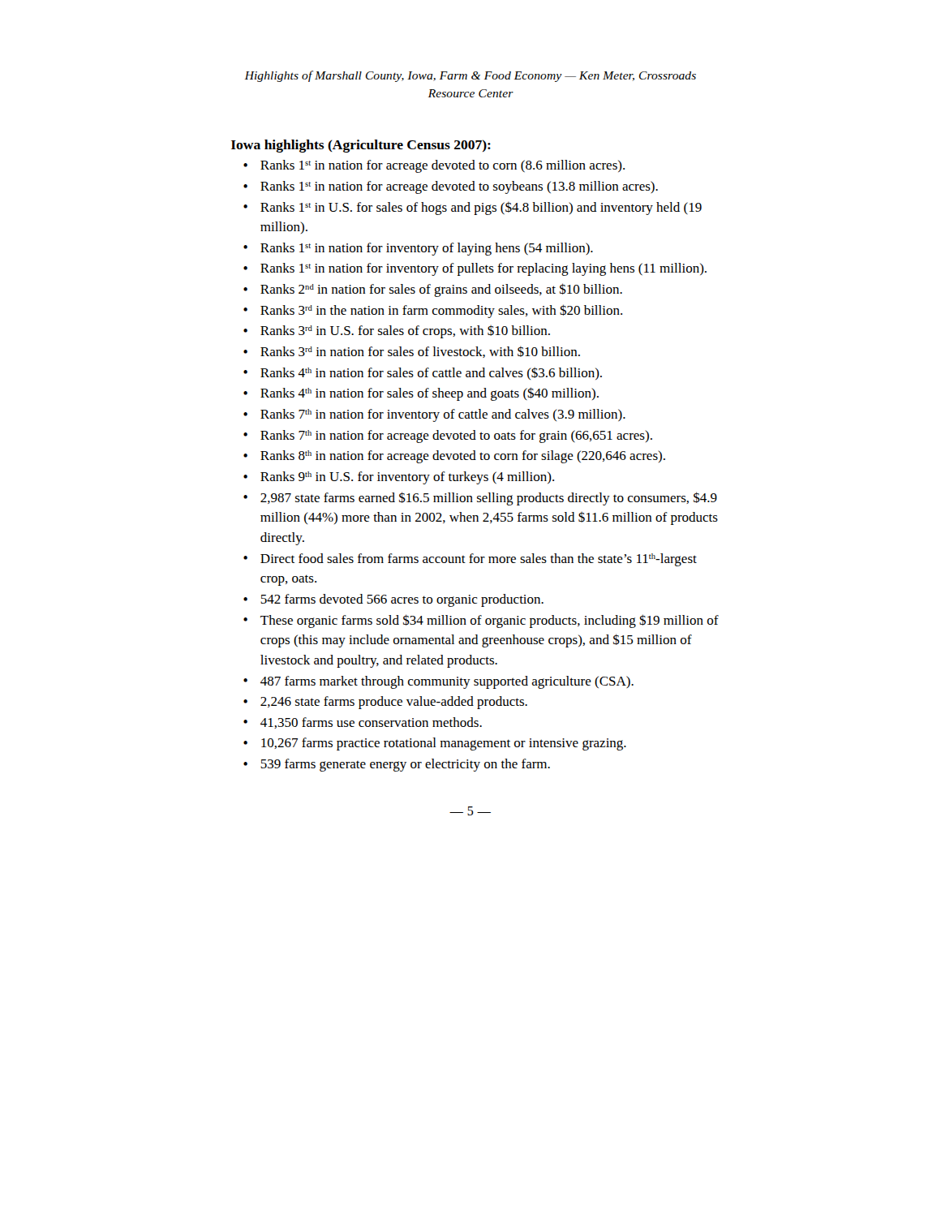Highlights of Marshall County, Iowa, Farm & Food Economy — Ken Meter, Crossroads Resource Center
Iowa highlights (Agriculture Census 2007):
Ranks 1st in nation for acreage devoted to corn (8.6 million acres).
Ranks 1st in nation for acreage devoted to soybeans (13.8 million acres).
Ranks 1st in U.S. for sales of hogs and pigs ($4.8 billion) and inventory held (19 million).
Ranks 1st in nation for inventory of laying hens (54 million).
Ranks 1st in nation for inventory of pullets for replacing laying hens (11 million).
Ranks 2nd in nation for sales of grains and oilseeds, at $10 billion.
Ranks 3rd in the nation in farm commodity sales, with $20 billion.
Ranks 3rd in U.S. for sales of crops, with $10 billion.
Ranks 3rd in nation for sales of livestock, with $10 billion.
Ranks 4th in nation for sales of cattle and calves ($3.6 billion).
Ranks 4th in nation for sales of sheep and goats ($40 million).
Ranks 7th in nation for inventory of cattle and calves (3.9 million).
Ranks 7th in nation for acreage devoted to oats for grain (66,651 acres).
Ranks 8th in nation for acreage devoted to corn for silage (220,646 acres).
Ranks 9th in U.S. for inventory of turkeys (4 million).
2,987 state farms earned $16.5 million selling products directly to consumers, $4.9 million (44%) more than in 2002, when 2,455 farms sold $11.6 million of products directly.
Direct food sales from farms account for more sales than the state’s 11th-largest crop, oats.
542 farms devoted 566 acres to organic production.
These organic farms sold $34 million of organic products, including $19 million of crops (this may include ornamental and greenhouse crops), and $15 million of livestock and poultry, and related products.
487 farms market through community supported agriculture (CSA).
2,246 state farms produce value-added products.
41,350 farms use conservation methods.
10,267 farms practice rotational management or intensive grazing.
539 farms generate energy or electricity on the farm.
— 5 —